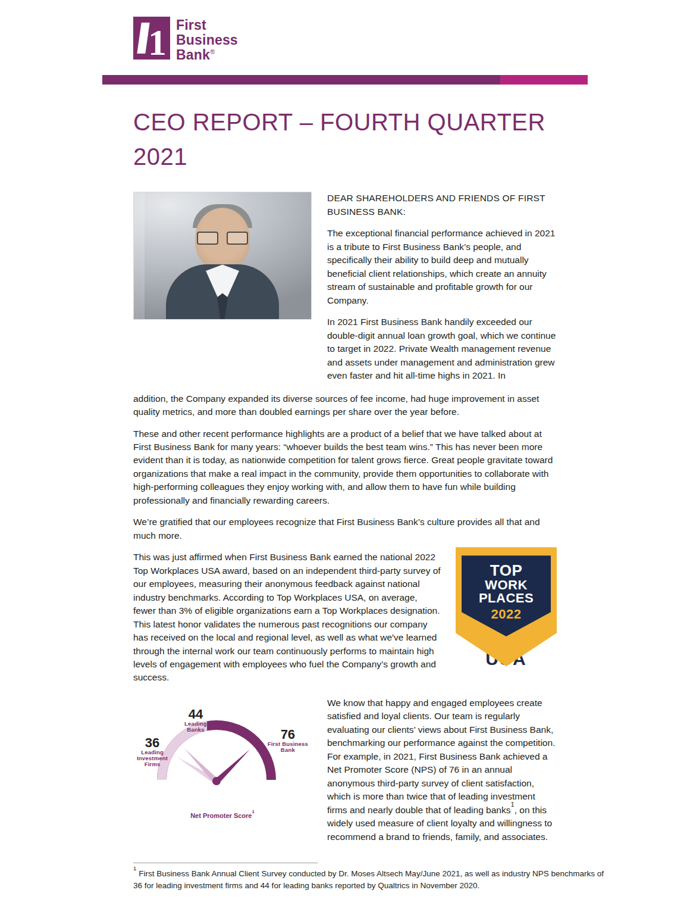First
Business
Bank®
CEO REPORT – FOURTH QUARTER 2021
DEAR SHAREHOLDERS AND FRIENDS OF FIRST BUSINESS BANK:
The exceptional financial performance achieved in 2021 is a tribute to First Business Bank’s people, and specifically their ability to build deep and mutually beneficial client relationships, which create an annuity stream of sustainable and profitable growth for our Company.
In 2021 First Business Bank handily exceeded our double-digit annual loan growth goal, which we continue to target in 2022. Private Wealth management revenue and assets under management and administration grew even faster and hit all-time highs in 2021. In
addition, the Company expanded its diverse sources of fee income, had huge improvement in asset quality metrics, and more than doubled earnings per share over the year before.
These and other recent performance highlights are a product of a belief that we have talked about at First Business Bank for many years: “whoever builds the best team wins.” This has never been more evident than it is today, as nationwide competition for talent grows fierce. Great people gravitate toward organizations that make a real impact in the community, provide them opportunities to collaborate with high-performing colleagues they enjoy working with, and allow them to have fun while building professionally and financially rewarding careers.
We’re gratified that our employees recognize that First Business Bank’s culture provides all that and much more.
This was just affirmed when First Business Bank earned the national 2022 Top Workplaces USA award, based on an independent third-party survey of our employees, measuring their anonymous feedback against national industry benchmarks. According to Top Workplaces USA, on average, fewer than 3% of eligible organizations earn a Top Workplaces designation. This latest honor validates the numerous past recognitions our company has received on the local and regional level, as well as what we've learned through the internal work our team continuously performs to maintain high levels of engagement with employees who fuel the Company’s growth and success.
TOP
WORK
PLACES
2022
USA
36 Leading
Investment
Firms
44 Leading
Banks
76 First Business
Bank
Net Promoter Score1
We know that happy and engaged employees create satisfied and loyal clients. Our team is regularly evaluating our clients’ views about First Business Bank, benchmarking our performance against the competition. For example, in 2021, First Business Bank achieved a Net Promoter Score (NPS) of 76 in an annual anonymous third-party survey of client satisfaction, which is more than twice that of leading investment firms and nearly double that of leading banks1, on this widely used measure of client loyalty and willingness to recommend a brand to friends, family, and associates.
1 First Business Bank Annual Client Survey conducted by Dr. Moses Altsech May/June 2021, as well as industry NPS benchmarks of 36 for leading investment firms and 44 for leading banks reported by Qualtrics in November 2020.